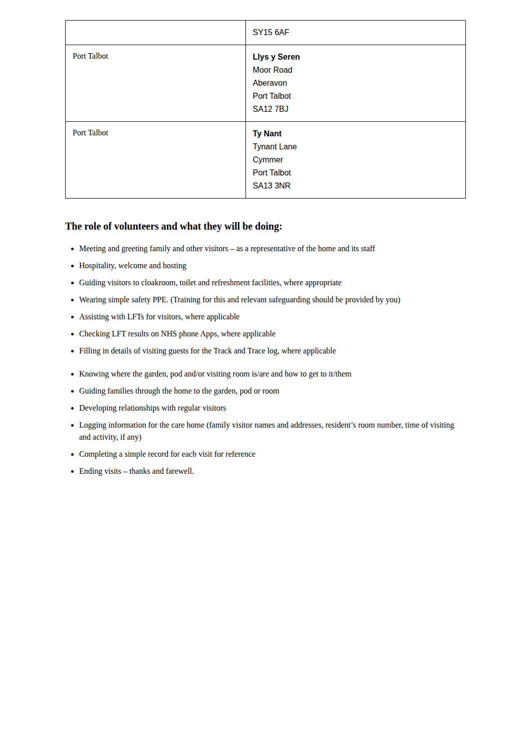| | SY15 6AF |
| Port Talbot | Llys y Seren Moor Road Aberavon Port Talbot SA12 7BJ |
| Port Talbot | Ty Nant Tynant Lane Cymmer Port Talbot SA13 3NR |
The role of volunteers and what they will be doing:
Meeting and greeting family and other visitors – as a representative of the home and its staff
Hospitality, welcome and hosting
Guiding visitors to cloakroom, toilet and refreshment facilities, where appropriate
Wearing simple safety PPE. (Training for this and relevant safeguarding should be provided by you)
Assisting with LFTs for visitors, where applicable
Checking LFT results on NHS phone Apps, where applicable
Filling in details of visiting guests for the Track and Trace log, where applicable
Knowing where the garden, pod and/or visiting room is/are and how to get to it/them
Guiding families through the home to the garden, pod or room
Developing relationships with regular visitors
Logging information for the care home (family visitor names and addresses, resident’s room number, time of visiting and activity, if any)
Completing a simple record for each visit for reference
Ending visits – thanks and farewell.